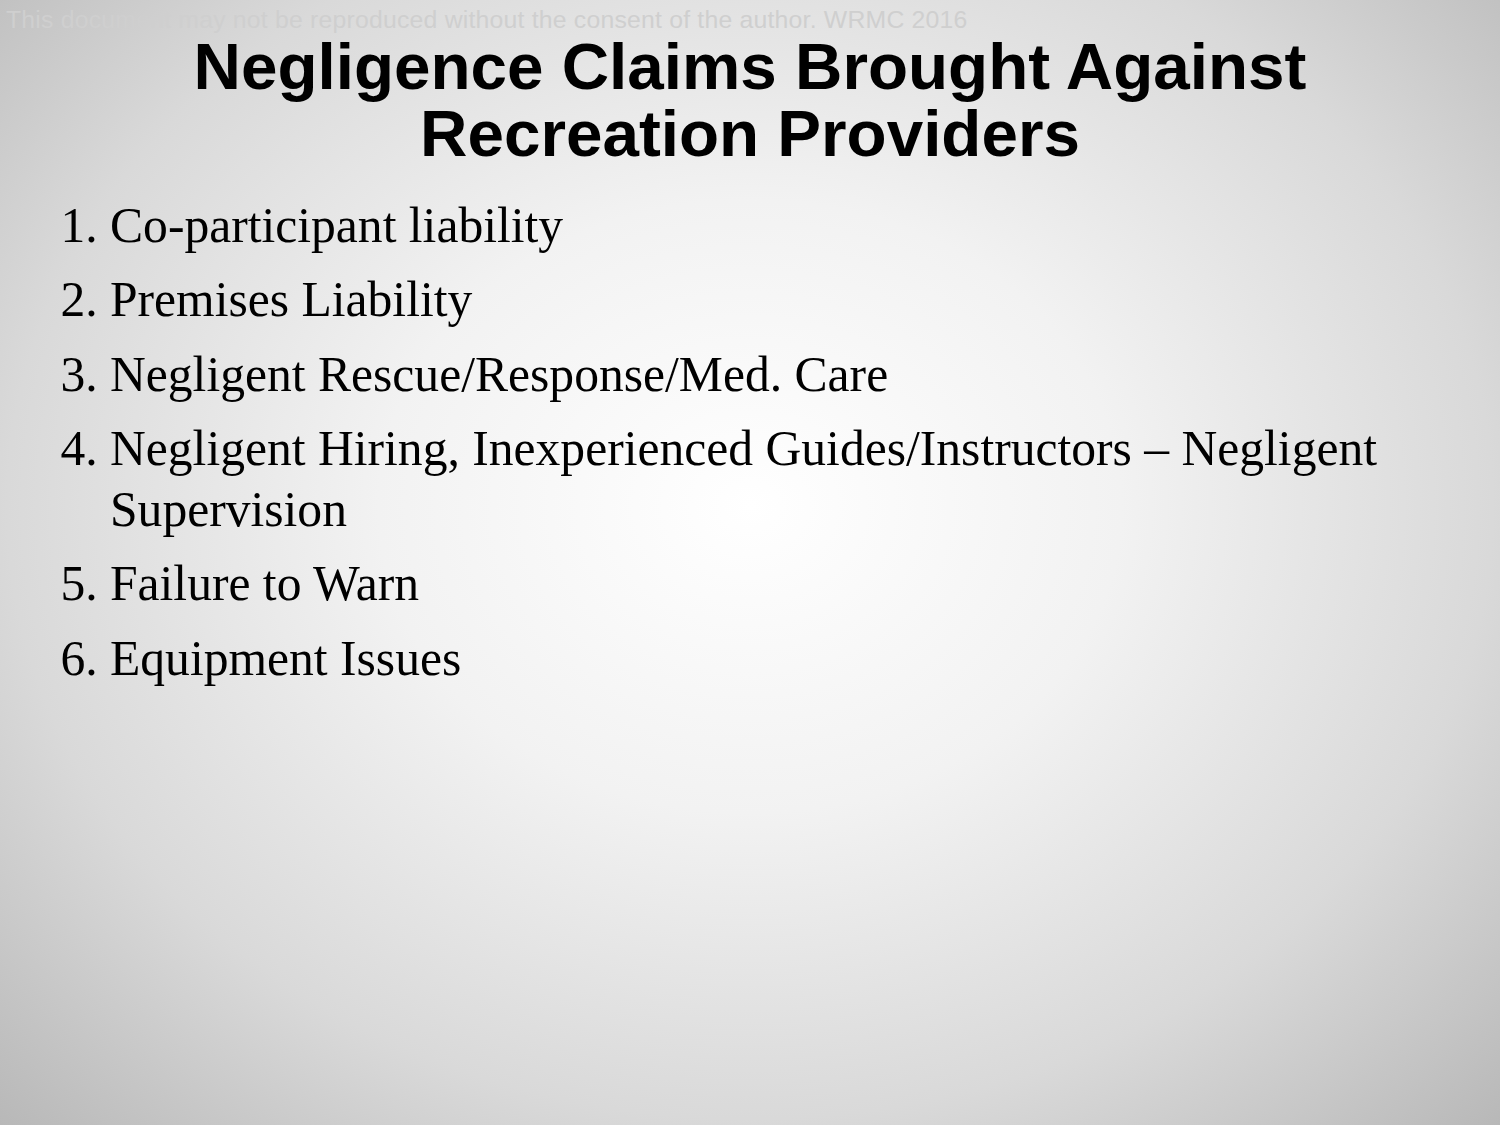This document may not be reproduced without the consent of the author. WRMC 2016
Negligence Claims Brought Against Recreation Providers
Co-participant liability
Premises Liability
Negligent Rescue/Response/Med. Care
Negligent Hiring, Inexperienced Guides/Instructors – Negligent Supervision
Failure to Warn
Equipment Issues